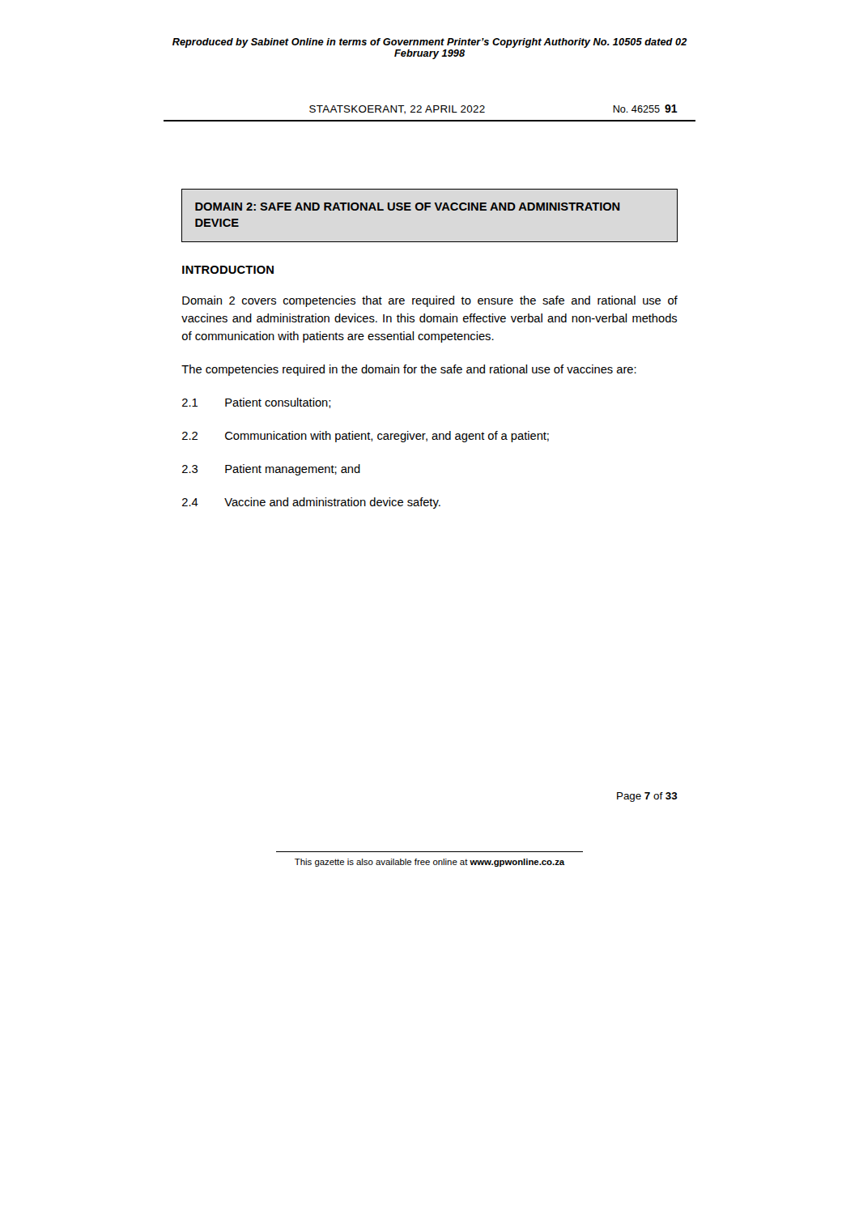Reproduced by Sabinet Online in terms of Government Printer’s Copyright Authority No. 10505 dated 02 February 1998
STAATSKOERANT, 22 APRIL 2022
No. 4625591
DOMAIN 2: SAFE AND RATIONAL USE OF VACCINE AND ADMINISTRATION DEVICE
INTRODUCTION
Domain 2 covers competencies that are required to ensure the safe and rational use of vaccines and administration devices. In this domain effective verbal and non-verbal methods of communication with patients are essential competencies.
The competencies required in the domain for the safe and rational use of vaccines are:
2.1 Patient consultation;
2.2 Communication with patient, caregiver, and agent of a patient;
2.3 Patient management; and
2.4 Vaccine and administration device safety.
Page 7 of 33
This gazette is also available free online at www.gpwonline.co.za